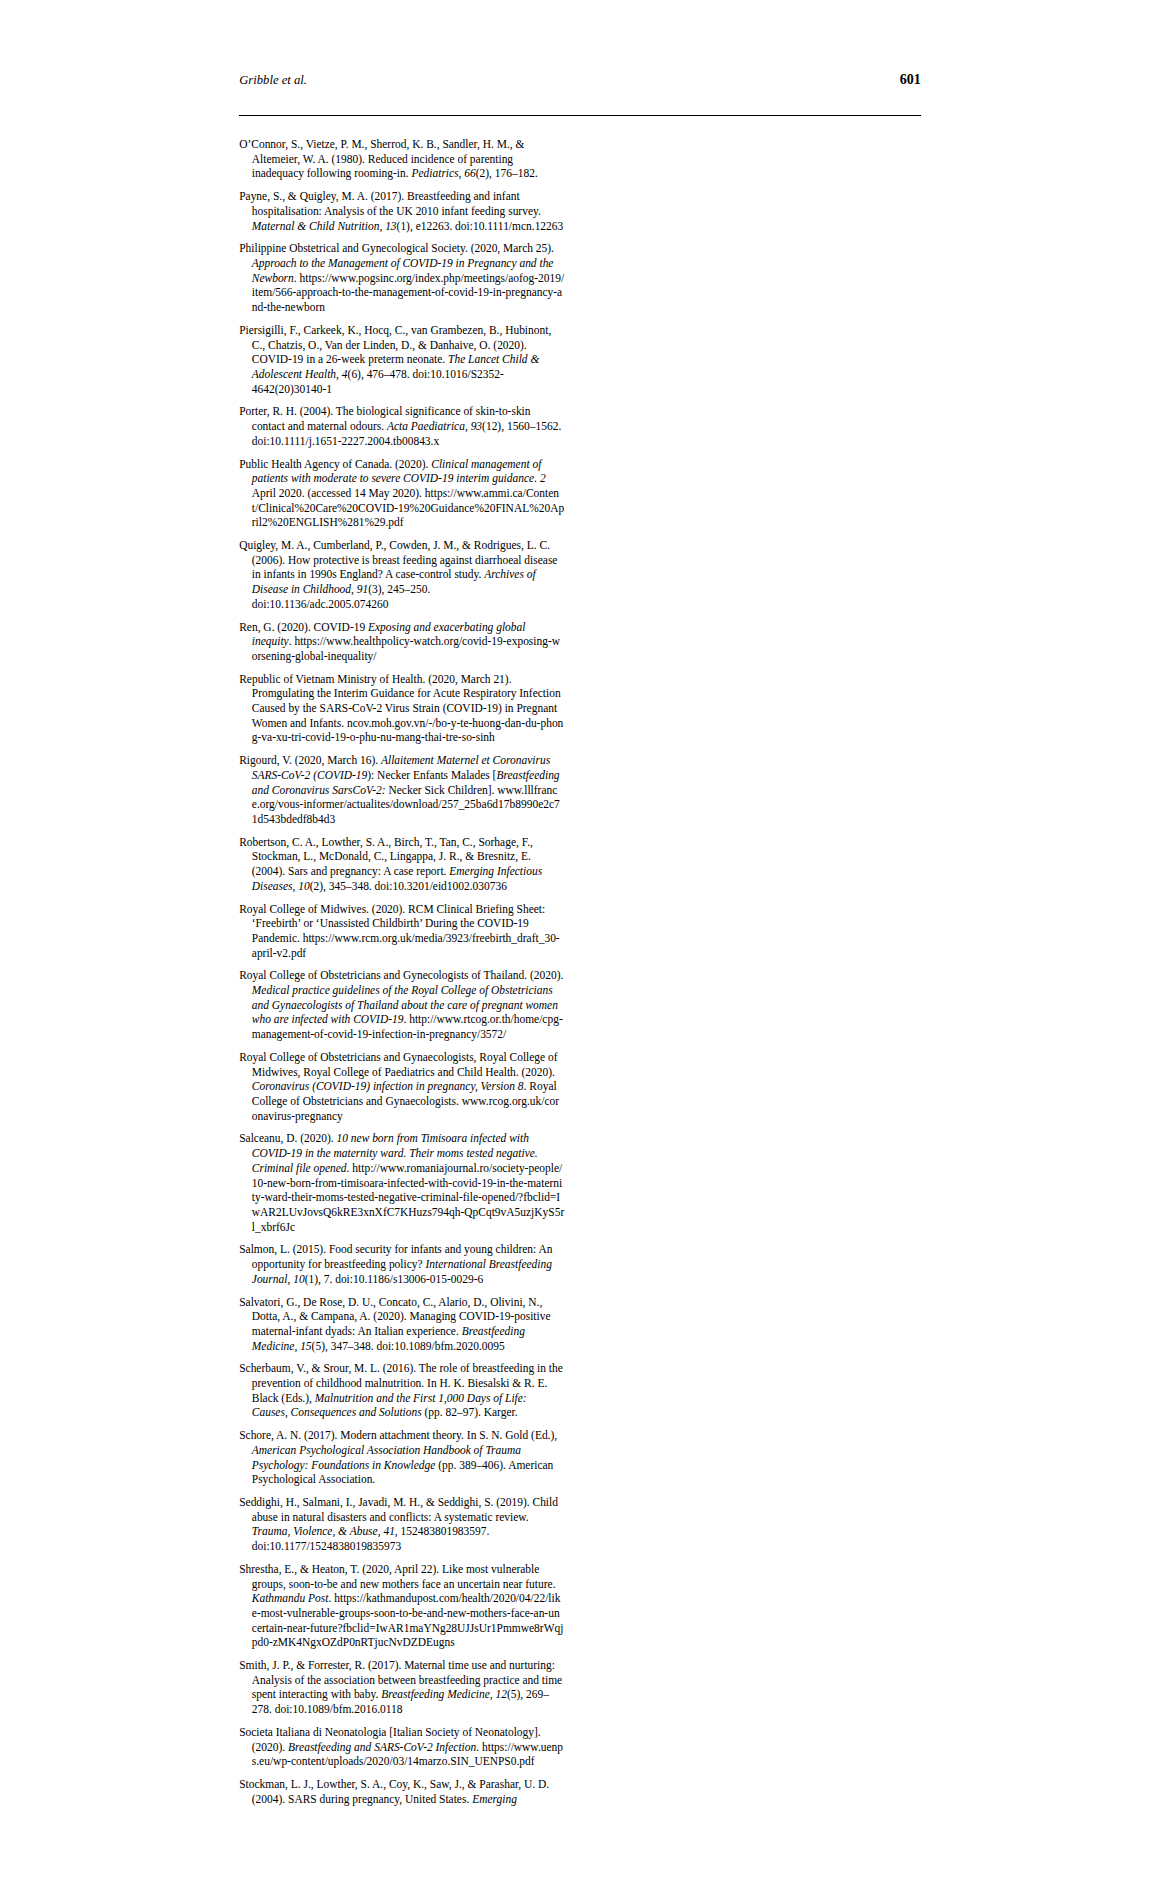Gribble et al. 601
O’Connor, S., Vietze, P. M., Sherrod, K. B., Sandler, H. M., & Altemeier, W. A. (1980). Reduced incidence of parenting inadequacy following rooming-in. Pediatrics, 66(2), 176–182.
Payne, S., & Quigley, M. A. (2017). Breastfeeding and infant hospitalisation: Analysis of the UK 2010 infant feeding survey. Maternal & Child Nutrition, 13(1), e12263. doi:10.1111/mcn.12263
Philippine Obstetrical and Gynecological Society. (2020, March 25). Approach to the Management of COVID-19 in Pregnancy and the Newborn. https://www.pogsinc.org/index.php/meetings/aofog-2019/item/566-approach-to-the-management-of-covid-19-in-pregnancy-and-the-newborn
Piersigilli, F., Carkeek, K., Hocq, C., van Grambezen, B., Hubinont, C., Chatzis, O., Van der Linden, D., & Danhaive, O. (2020). COVID-19 in a 26-week preterm neonate. The Lancet Child & Adolescent Health, 4(6), 476–478. doi:10.1016/S2352-4642(20)30140-1
Porter, R. H. (2004). The biological significance of skin-to-skin contact and maternal odours. Acta Paediatrica, 93(12), 1560–1562. doi:10.1111/j.1651-2227.2004.tb00843.x
Public Health Agency of Canada. (2020). Clinical management of patients with moderate to severe COVID-19 interim guidance. 2 April 2020. (accessed 14 May 2020). https://www.ammi.ca/Content/Clinical%20Care%20COVID-19%20Guidance%20FINAL%20April2%20ENGLISH%281%29.pdf
Quigley, M. A., Cumberland, P., Cowden, J. M., & Rodrigues, L. C. (2006). How protective is breast feeding against diarrhoeal disease in infants in 1990s England? A case-control study. Archives of Disease in Childhood, 91(3), 245–250. doi:10.1136/adc.2005.074260
Ren, G. (2020). COVID-19 Exposing and exacerbating global inequity. https://www.healthpolicy-watch.org/covid-19-exposing-worsening-global-inequality/
Republic of Vietnam Ministry of Health. (2020, March 21). Promgulating the Interim Guidance for Acute Respiratory Infection Caused by the SARS-CoV-2 Virus Strain (COVID-19) in Pregnant Women and Infants. ncov.moh.gov.vn/-/bo-y-te-huong-dan-du-phong-va-xu-tri-covid-19-o-phu-nu-mang-thai-tre-so-sinh
Rigourd, V. (2020, March 16). Allaitement Maternel et Coronavirus SARS-CoV-2 (COVID-19): Necker Enfants Malades [Breastfeeding and Coronavirus SarsCoV-2: Necker Sick Children]. www.lllfrance.org/vous-informer/actualites/download/257_25ba6d17b8990e2c71d543bdedf8b4d3
Robertson, C. A., Lowther, S. A., Birch, T., Tan, C., Sorhage, F., Stockman, L., McDonald, C., Lingappa, J. R., & Bresnitz, E. (2004). Sars and pregnancy: A case report. Emerging Infectious Diseases, 10(2), 345–348. doi:10.3201/eid1002.030736
Royal College of Midwives. (2020). RCM Clinical Briefing Sheet: ‘Freebirth’ or ‘Unassisted Childbirth’ During the COVID-19 Pandemic. https://www.rcm.org.uk/media/3923/freebirth_draft_30-april-v2.pdf
Royal College of Obstetricians and Gynecologists of Thailand. (2020). Medical practice guidelines of the Royal College of Obstetricians and Gynaecologists of Thailand about the care of pregnant women who are infected with COVID-19. http://www.rtcog.or.th/home/cpg-management-of-covid-19-infection-in-pregnancy/3572/
Royal College of Obstetricians and Gynaecologists, Royal College of Midwives, Royal College of Paediatrics and Child Health. (2020). Coronavirus (COVID-19) infection in pregnancy, Version 8. Royal College of Obstetricians and Gynaecologists. www.rcog.org.uk/coronavirus-pregnancy
Salceanu, D. (2020). 10 new born from Timisoara infected with COVID-19 in the maternity ward. Their moms tested negative. Criminal file opened. http://www.romaniajournal.ro/society-people/10-new-born-from-timisoara-infected-with-covid-19-in-the-maternity-ward-their-moms-tested-negative-criminal-file-opened/?fbclid=IwAR2LUvJovsQ6kRE3xnXfC7KHuzs794qh-QpCqt9vA5uzjKyS5rl_xbrf6Jc
Salmon, L. (2015). Food security for infants and young children: An opportunity for breastfeeding policy? International Breastfeeding Journal, 10(1), 7. doi:10.1186/s13006-015-0029-6
Salvatori, G., De Rose, D. U., Concato, C., Alario, D., Olivini, N., Dotta, A., & Campana, A. (2020). Managing COVID-19-positive maternal-infant dyads: An Italian experience. Breastfeeding Medicine, 15(5), 347–348. doi:10.1089/bfm.2020.0095
Scherbaum, V., & Srour, M. L. (2016). The role of breastfeeding in the prevention of childhood malnutrition. In H. K. Biesalski & R. E. Black (Eds.), Malnutrition and the First 1,000 Days of Life: Causes, Consequences and Solutions (pp. 82–97). Karger.
Schore, A. N. (2017). Modern attachment theory. In S. N. Gold (Ed.), American Psychological Association Handbook of Trauma Psychology: Foundations in Knowledge (pp. 389–406). American Psychological Association.
Seddighi, H., Salmani, I., Javadi, M. H., & Seddighi, S. (2019). Child abuse in natural disasters and conflicts: A systematic review. Trauma, Violence, & Abuse, 41, 152483801983597. doi:10.1177/1524838019835973
Shrestha, E., & Heaton, T. (2020, April 22). Like most vulnerable groups, soon-to-be and new mothers face an uncertain near future. Kathmandu Post. https://kathmandupost.com/health/2020/04/22/like-most-vulnerable-groups-soon-to-be-and-new-mothers-face-an-uncertain-near-future?fbclid=IwAR1maYNg28UJJsUr1Pmmwe8rWqjpd0-zMK4NgxOZdP0nRTjucNvDZDEugns
Smith, J. P., & Forrester, R. (2017). Maternal time use and nurturing: Analysis of the association between breastfeeding practice and time spent interacting with baby. Breastfeeding Medicine, 12(5), 269–278. doi:10.1089/bfm.2016.0118
Societa Italiana di Neonatologia [Italian Society of Neonatology]. (2020). Breastfeeding and SARS-CoV-2 Infection. https://www.uenps.eu/wp-content/uploads/2020/03/14marzo.SIN_UENPS0.pdf
Stockman, L. J., Lowther, S. A., Coy, K., Saw, J., & Parashar, U. D. (2004). SARS during pregnancy, United States. Emerging